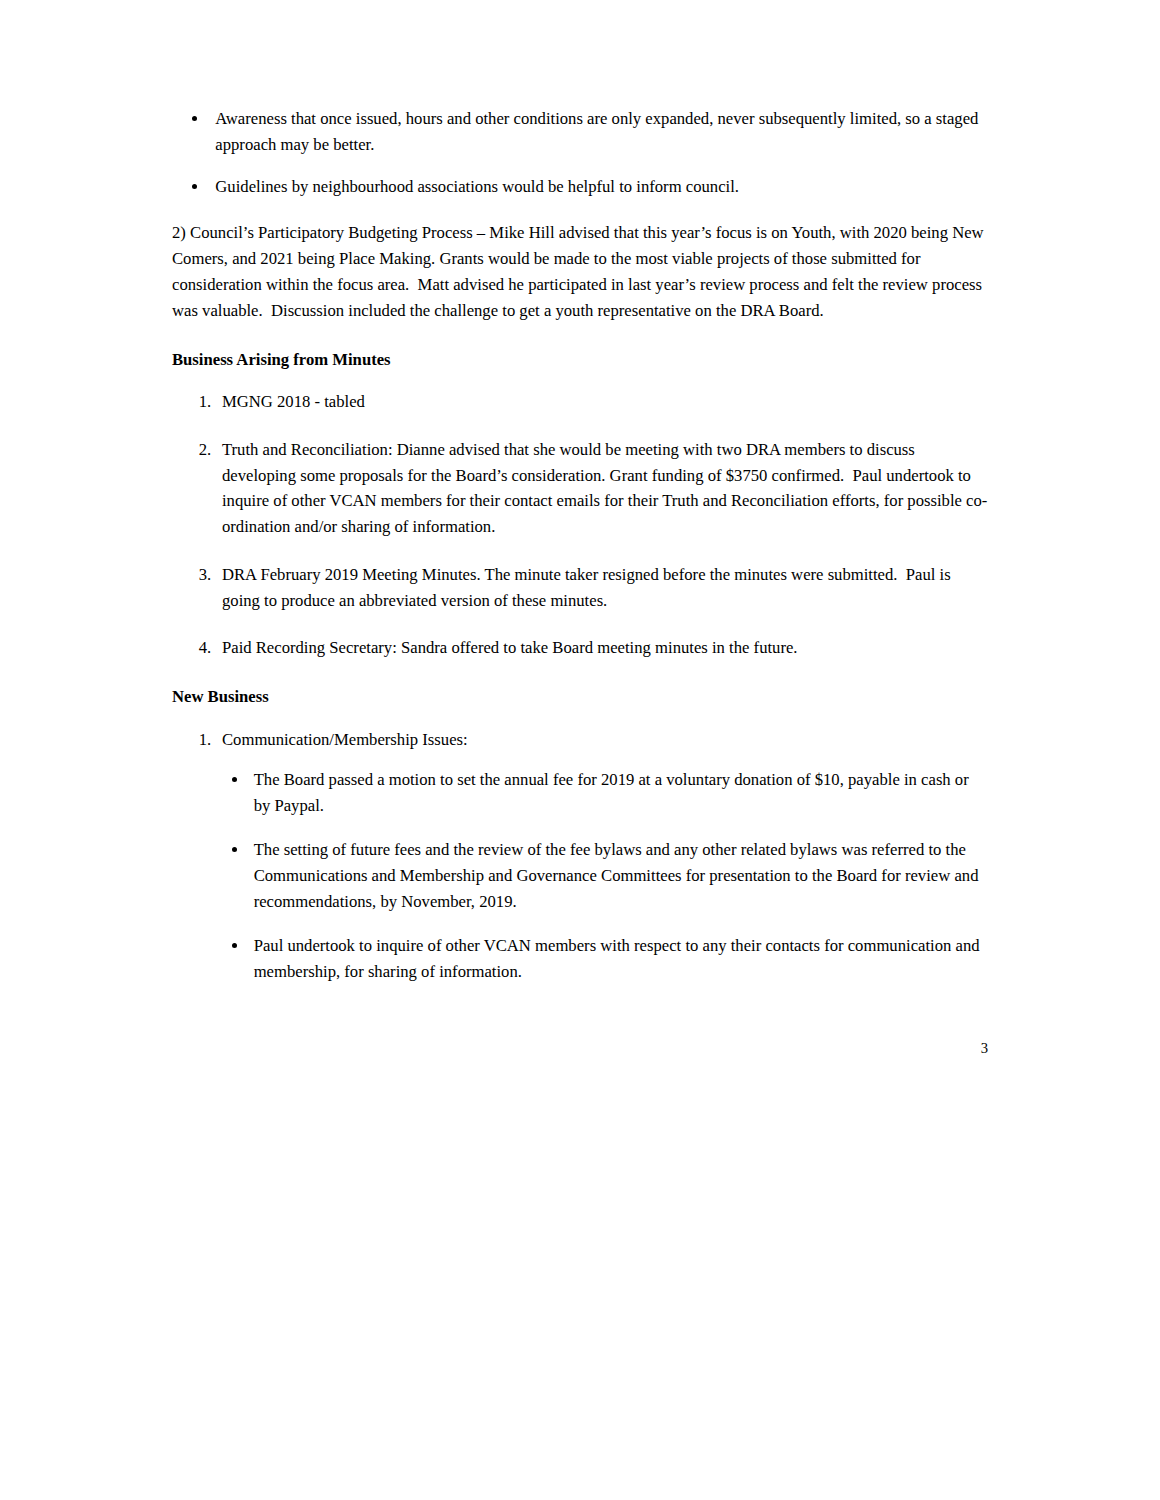Awareness that once issued, hours and other conditions are only expanded, never subsequently limited, so a staged approach may be better.
Guidelines by neighbourhood associations would be helpful to inform council.
2) Council’s Participatory Budgeting Process – Mike Hill advised that this year’s focus is on Youth, with 2020 being New Comers, and 2021 being Place Making. Grants would be made to the most viable projects of those submitted for consideration within the focus area. Matt advised he participated in last year’s review process and felt the review process was valuable. Discussion included the challenge to get a youth representative on the DRA Board.
Business Arising from Minutes
MGNG 2018 - tabled
Truth and Reconciliation: Dianne advised that she would be meeting with two DRA members to discuss developing some proposals for the Board’s consideration. Grant funding of $3750 confirmed. Paul undertook to inquire of other VCAN members for their contact emails for their Truth and Reconciliation efforts, for possible co-ordination and/or sharing of information.
DRA February 2019 Meeting Minutes. The minute taker resigned before the minutes were submitted. Paul is going to produce an abbreviated version of these minutes.
Paid Recording Secretary: Sandra offered to take Board meeting minutes in the future.
New Business
Communication/Membership Issues:
The Board passed a motion to set the annual fee for 2019 at a voluntary donation of $10, payable in cash or by Paypal.
The setting of future fees and the review of the fee bylaws and any other related bylaws was referred to the Communications and Membership and Governance Committees for presentation to the Board for review and recommendations, by November, 2019.
Paul undertook to inquire of other VCAN members with respect to any their contacts for communication and membership, for sharing of information.
3